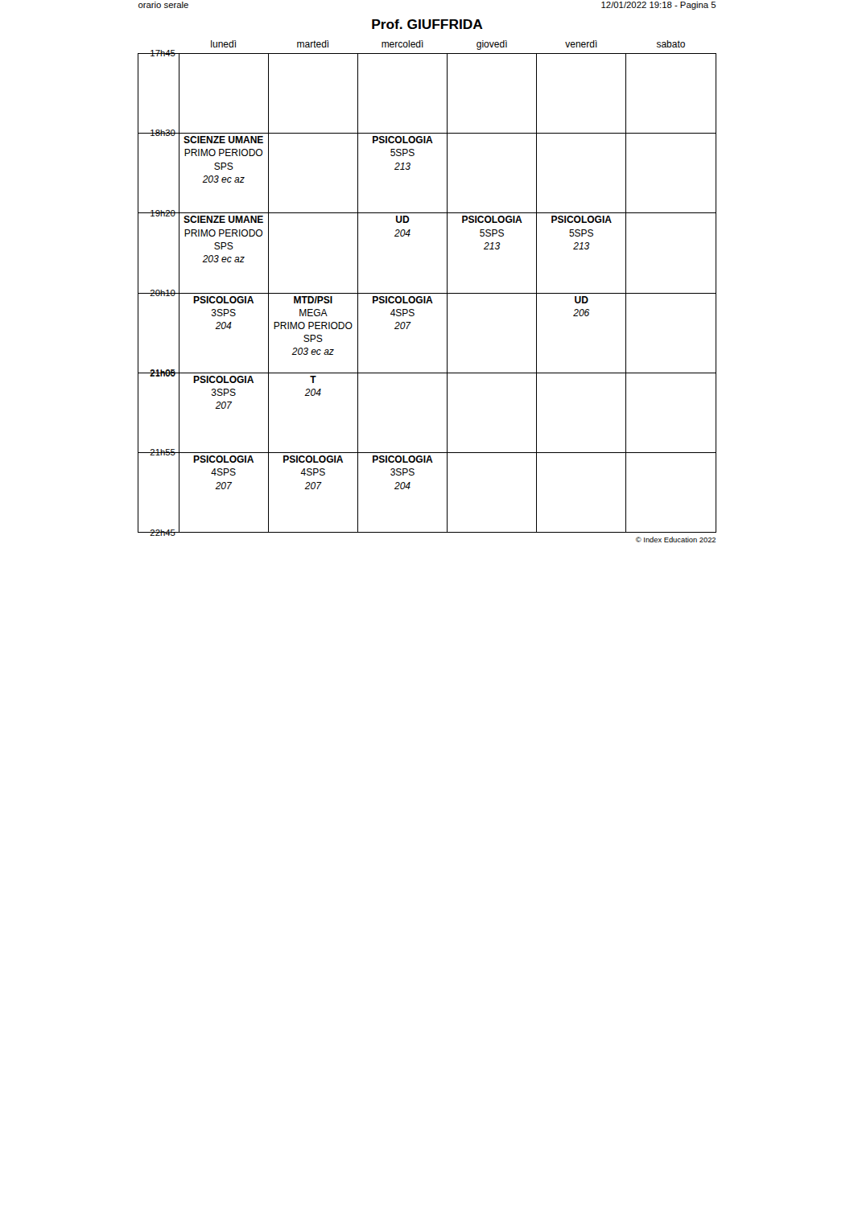orario serale
12/01/2022 19:18 - Pagina 5
Prof. GIUFFRIDA
| | lunedì | martedì | mercoledì | giovedì | venerdì | sabato |
| --- | --- | --- | --- | --- | --- | --- |
| 17h45 | | | | | | |
| 18h30 | SCIENZE UMANE PRIMO PERIODO SPS 203 ec az | | PSICOLOGIA 5SPS 213 | | | |
| 19h20 | SCIENZE UMANE PRIMO PERIODO SPS 203 ec az | | UD 204 | PSICOLOGIA 5SPS 213 | PSICOLOGIA 5SPS 213 | |
| 20h10 21h00 | PSICOLOGIA 3SPS 204 | MTD/PSI MEGA PRIMO PERIODO SPS 203 ec az | PSICOLOGIA 4SPS 207 | | UD 206 | |
| 21h05 | PSICOLOGIA 3SPS 207 | T 204 | | | | |
| 21h55 22h45 | PSICOLOGIA 4SPS 207 | PSICOLOGIA 4SPS 207 | PSICOLOGIA 3SPS 204 | | | |
© Index Education 2022